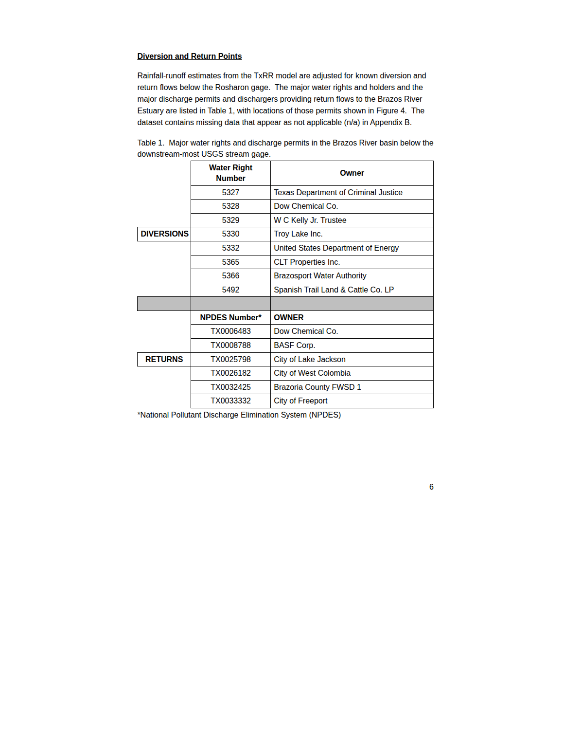Diversion and Return Points
Rainfall-runoff estimates from the TxRR model are adjusted for known diversion and return flows below the Rosharon gage. The major water rights and holders and the major discharge permits and dischargers providing return flows to the Brazos River Estuary are listed in Table 1, with locations of those permits shown in Figure 4. The dataset contains missing data that appear as not applicable (n/a) in Appendix B.
Table 1. Major water rights and discharge permits in the Brazos River basin below the downstream-most USGS stream gage.
| | Water Right Number | Owner |
| | 5327 | Texas Department of Criminal Justice |
| | 5328 | Dow Chemical Co. |
| | 5329 | W C Kelly Jr. Trustee |
| DIVERSIONS | 5330 | Troy Lake Inc. |
| | 5332 | United States Department of Energy |
| | 5365 | CLT Properties Inc. |
| | 5366 | Brazosport Water Authority |
| | 5492 | Spanish Trail Land & Cattle Co. LP |
| | NPDES Number* | OWNER |
| | TX0006483 | Dow Chemical Co. |
| | TX0008788 | BASF Corp. |
| RETURNS | TX0025798 | City of Lake Jackson |
| | TX0026182 | City of West Colombia |
| | TX0032425 | Brazoria County FWSD 1 |
| | TX0033332 | City of Freeport |
*National Pollutant Discharge Elimination System (NPDES)
6